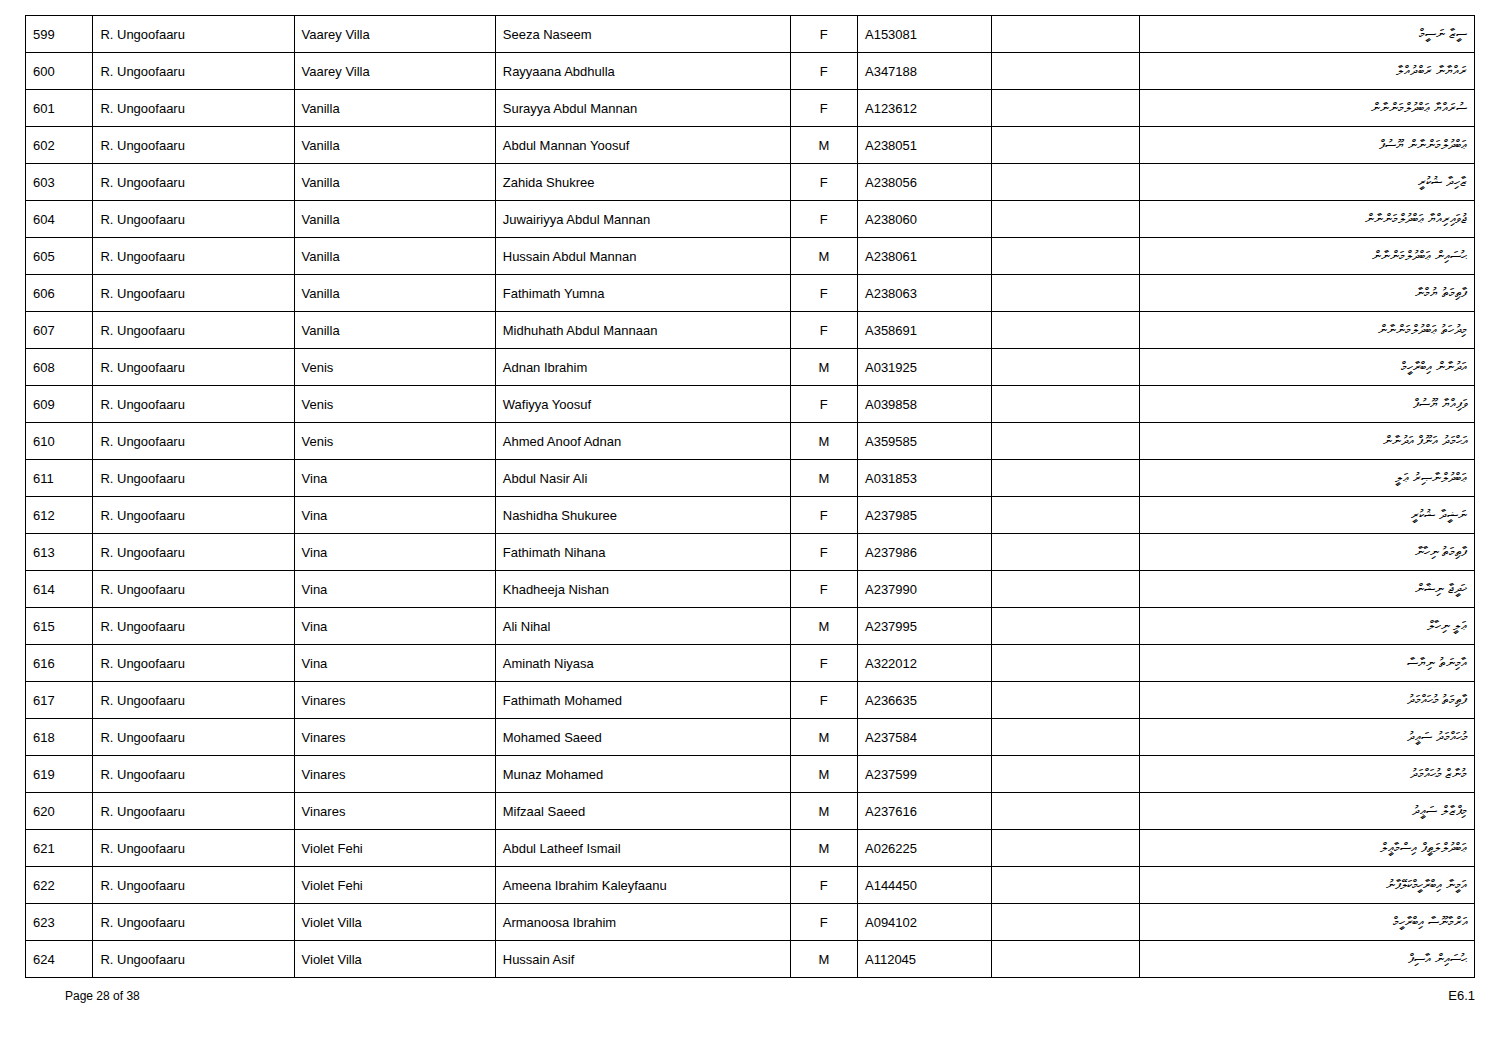| 599 | R. Ungoofaaru | Vaarey Villa | Seeza Naseem | F | A153081 | | ސީޒާ ނަސީމް |
| 600 | R. Ungoofaaru | Vaarey Villa | Rayyaana Abdhulla | F | A347188 | | ރައްޔާނާ ރަބްދުއްލާ |
| 601 | R. Ungoofaaru | Vanilla | Surayya Abdul Mannan | F | A123612 | | ސުރައްޔާ ޢަބްދުލްމަންނާން |
| 602 | R. Ungoofaaru | Vanilla | Abdul Mannan Yoosuf | M | A238051 | | ޢަބްދުލްމަންނާން ޔޫސުފް |
| 603 | R. Ungoofaaru | Vanilla | Zahida Shukree | F | A238056 | | ޒާހިދާ ޝުކުރީ |
| 604 | R. Ungoofaaru | Vanilla | Juwairiyya Abdul Mannan | F | A238060 | | ޖުވައިރިއްޔާ ޢަބްދުލްމަންނާން |
| 605 | R. Ungoofaaru | Vanilla | Hussain Abdul Mannan | M | A238061 | | ޙުސައިން ޢަބްދުލްމަންނާން |
| 606 | R. Ungoofaaru | Vanilla | Fathimath Yumna | F | A238063 | | ފާޠިމަތު ޔުމްނާ |
| 607 | R. Ungoofaaru | Vanilla | Midhuhath Abdul Mannaan | F | A358691 | | މިދުހަތު ޢަބްދުލްމަންނާން |
| 608 | R. Ungoofaaru | Venis | Adnan Ibrahim | M | A031925 | | އަދުނާން އިބްރާހީމް |
| 609 | R. Ungoofaaru | Venis | Wafiyya Yoosuf | F | A039858 | | ވަފިއްޔާ ޔޫސުފް |
| 610 | R. Ungoofaaru | Venis | Ahmed Anoof Adnan | M | A359585 | | އަޙްމަދު އަނޫފް އަދުނާން |
| 611 | R. Ungoofaaru | Vina | Abdul Nasir Ali | M | A031853 | | ޢަބްދުލްނާޞިރު ޢަލީ |
| 612 | R. Ungoofaaru | Vina | Nashidha Shukuree | F | A237985 | | ނަޝީދާ ޝުކުރީ |
| 613 | R. Ungoofaaru | Vina | Fathimath Nihana | F | A237986 | | ފާޠިމަތު ނިހާނާ |
| 614 | R. Ungoofaaru | Vina | Khadheeja Nishan | F | A237990 | | ޚަދީޖާ ނިޝާން |
| 615 | R. Ungoofaaru | Vina | Ali Nihal | M | A237995 | | ޢަލީ ނިހާލް |
| 616 | R. Ungoofaaru | Vina | Aminath Niyasa | F | A322012 | | އާމިނަތު ނިޔާސާ |
| 617 | R. Ungoofaaru | Vinares | Fathimath Mohamed | F | A236635 | | ފާޠިމަތު މުޙައްމަދު |
| 618 | R. Ungoofaaru | Vinares | Mohamed Saeed | M | A237584 | | މުޙައްމަދު ސަޢީދު |
| 619 | R. Ungoofaaru | Vinares | Munaz Mohamed | M | A237599 | | މުނާޒް މުޙައްމަދު |
| 620 | R. Ungoofaaru | Vinares | Mifzaal Saeed | M | A237616 | | މިފްޒާލް ސަޢީދު |
| 621 | R. Ungoofaaru | Violet Fehi | Abdul Latheef Ismail | M | A026225 | | ޢަބްދުލްލަޠީފް އިސްމާޢީލް |
| 622 | R. Ungoofaaru | Violet Fehi | Ameena Ibrahim Kaleyfaanu | F | A144450 | | އަމީނާ އިބްރާހީމްކަލޭފާނު |
| 623 | R. Ungoofaaru | Violet Villa | Armanoosa Ibrahim | F | A094102 | | އަރްމާނޫސާ އިބްރާހީމް |
| 624 | R. Ungoofaaru | Violet Villa | Hussain Asif | M | A112045 | | ޙުސައިން އާސިފް |
Page 28 of 38
E6.1